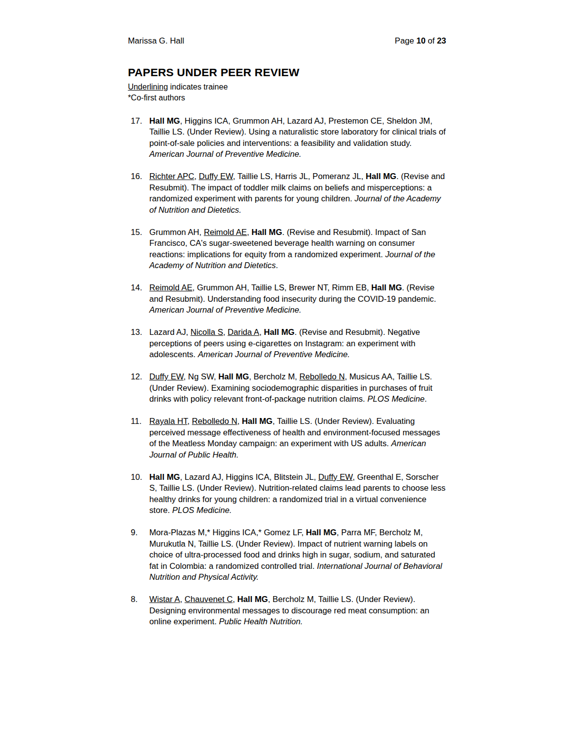Marissa G. Hall
Page 10 of 23
PAPERS UNDER PEER REVIEW
Underlining indicates trainee
*Co-first authors
17. Hall MG, Higgins ICA, Grummon AH, Lazard AJ, Prestemon CE, Sheldon JM, Taillie LS. (Under Review). Using a naturalistic store laboratory for clinical trials of point-of-sale policies and interventions: a feasibility and validation study. American Journal of Preventive Medicine.
16. Richter APC, Duffy EW, Taillie LS, Harris JL, Pomeranz JL, Hall MG. (Revise and Resubmit). The impact of toddler milk claims on beliefs and misperceptions: a randomized experiment with parents for young children. Journal of the Academy of Nutrition and Dietetics.
15. Grummon AH, Reimold AE, Hall MG. (Revise and Resubmit). Impact of San Francisco, CA's sugar-sweetened beverage health warning on consumer reactions: implications for equity from a randomized experiment. Journal of the Academy of Nutrition and Dietetics.
14. Reimold AE, Grummon AH, Taillie LS, Brewer NT, Rimm EB, Hall MG. (Revise and Resubmit). Understanding food insecurity during the COVID-19 pandemic. American Journal of Preventive Medicine.
13. Lazard AJ, Nicolla S, Darida A, Hall MG. (Revise and Resubmit). Negative perceptions of peers using e-cigarettes on Instagram: an experiment with adolescents. American Journal of Preventive Medicine.
12. Duffy EW, Ng SW, Hall MG, Bercholz M, Rebolledo N, Musicus AA, Taillie LS. (Under Review). Examining sociodemographic disparities in purchases of fruit drinks with policy relevant front-of-package nutrition claims. PLOS Medicine.
11. Rayala HT, Rebolledo N, Hall MG, Taillie LS. (Under Review). Evaluating perceived message effectiveness of health and environment-focused messages of the Meatless Monday campaign: an experiment with US adults. American Journal of Public Health.
10. Hall MG, Lazard AJ, Higgins ICA, Blitstein JL, Duffy EW, Greenthal E, Sorscher S, Taillie LS. (Under Review). Nutrition-related claims lead parents to choose less healthy drinks for young children: a randomized trial in a virtual convenience store. PLOS Medicine.
9. Mora-Plazas M,* Higgins ICA,* Gomez LF, Hall MG, Parra MF, Bercholz M, Murukutla N, Taillie LS. (Under Review). Impact of nutrient warning labels on choice of ultra-processed food and drinks high in sugar, sodium, and saturated fat in Colombia: a randomized controlled trial. International Journal of Behavioral Nutrition and Physical Activity.
8. Wistar A, Chauvenet C, Hall MG, Bercholz M, Taillie LS. (Under Review). Designing environmental messages to discourage red meat consumption: an online experiment. Public Health Nutrition.